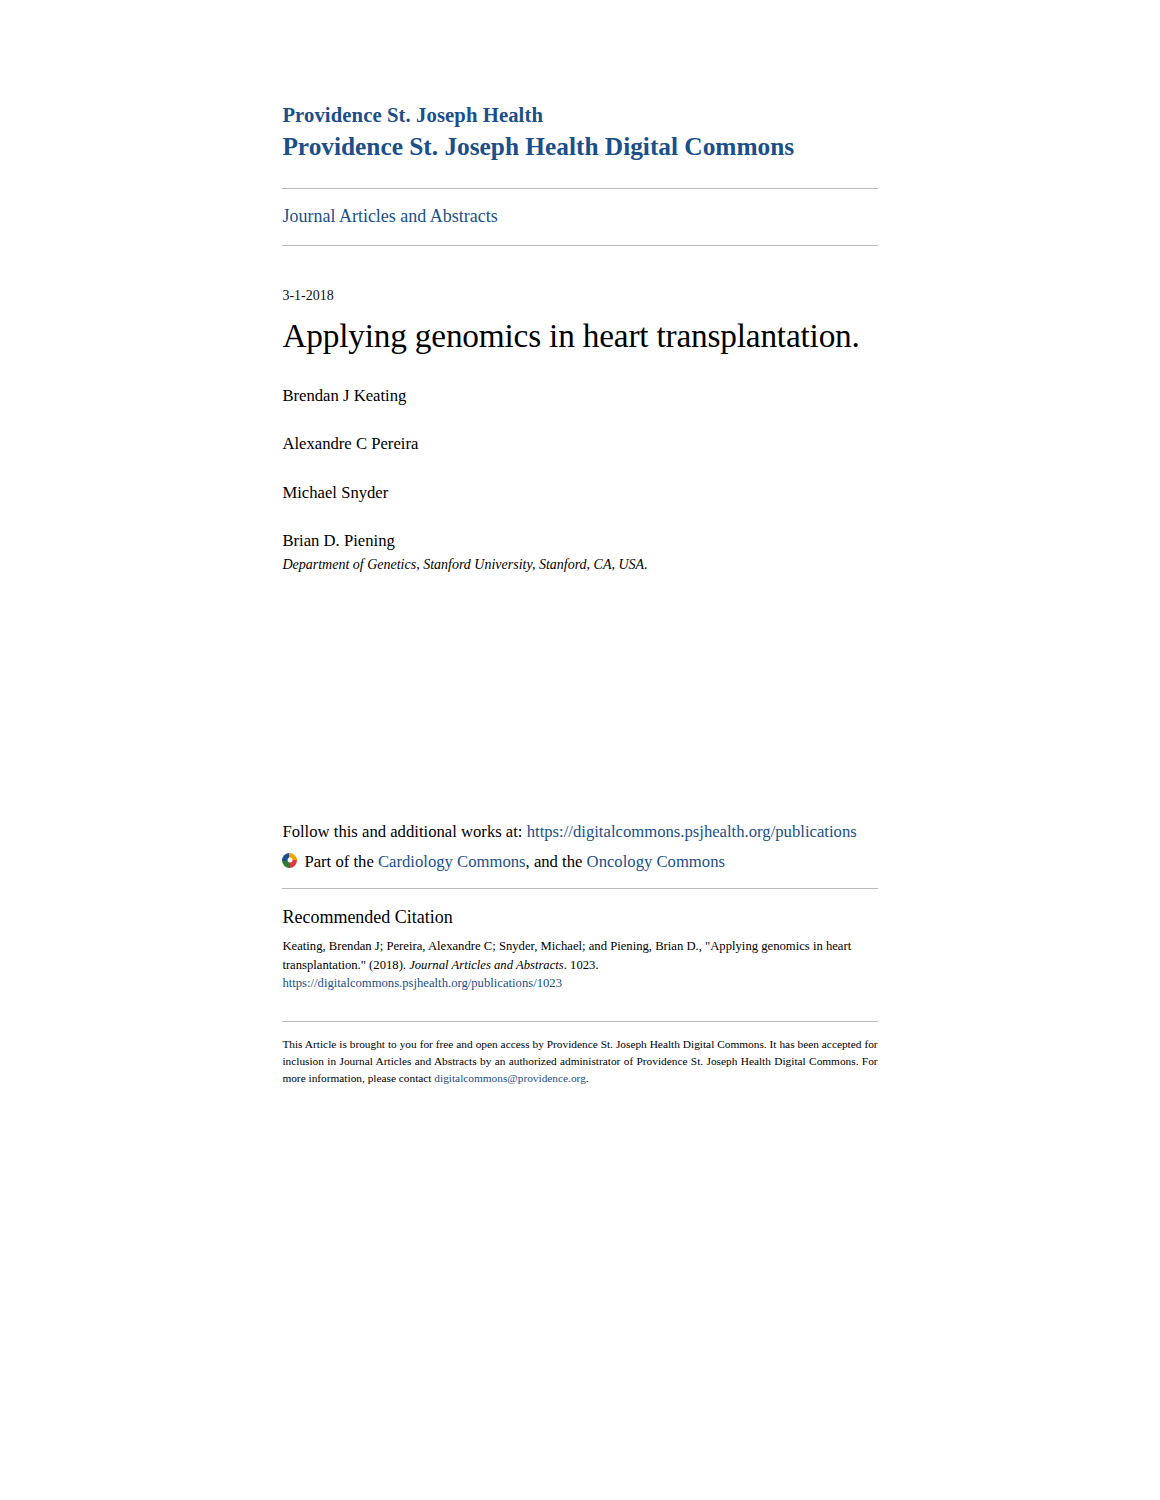Providence St. Joseph Health
Providence St. Joseph Health Digital Commons
Journal Articles and Abstracts
3-1-2018
Applying genomics in heart transplantation.
Brendan J Keating
Alexandre C Pereira
Michael Snyder
Brian D. Piening
Department of Genetics, Stanford University, Stanford, CA, USA.
Follow this and additional works at: https://digitalcommons.psjhealth.org/publications
Part of the Cardiology Commons, and the Oncology Commons
Recommended Citation
Keating, Brendan J; Pereira, Alexandre C; Snyder, Michael; and Piening, Brian D., "Applying genomics in heart transplantation." (2018). Journal Articles and Abstracts. 1023.
https://digitalcommons.psjhealth.org/publications/1023
This Article is brought to you for free and open access by Providence St. Joseph Health Digital Commons. It has been accepted for inclusion in Journal Articles and Abstracts by an authorized administrator of Providence St. Joseph Health Digital Commons. For more information, please contact digitalcommons@providence.org.